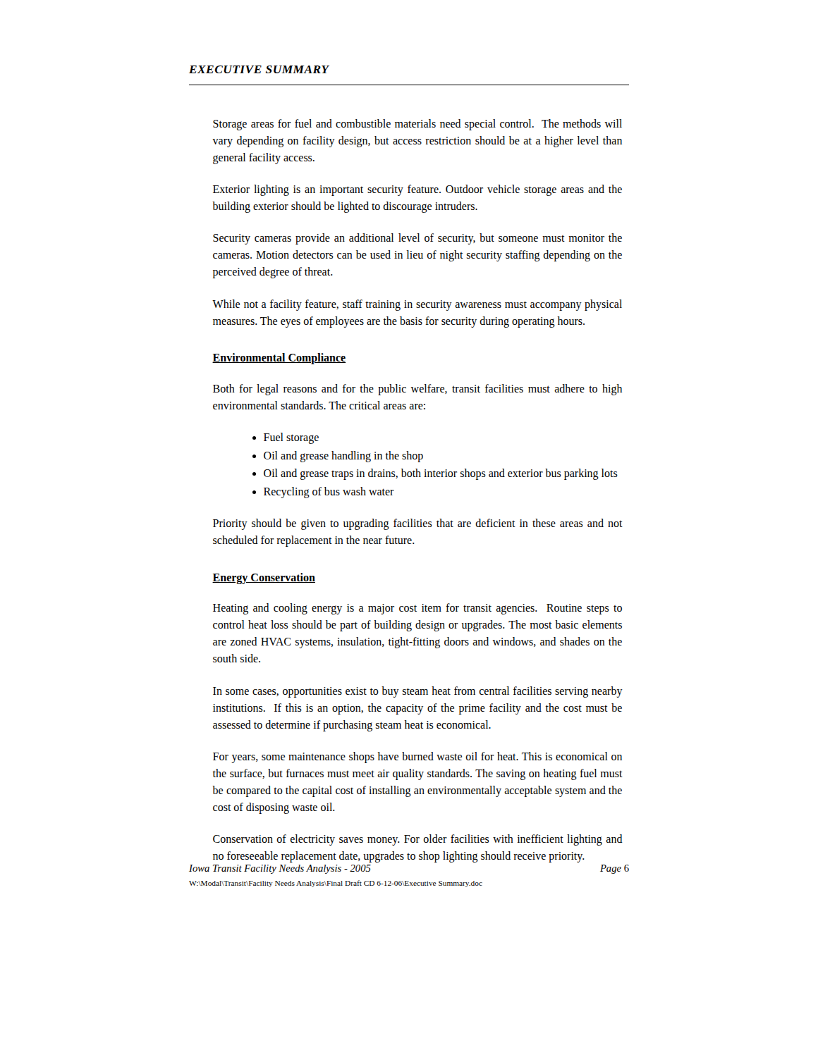EXECUTIVE SUMMARY
Storage areas for fuel and combustible materials need special control. The methods will vary depending on facility design, but access restriction should be at a higher level than general facility access.
Exterior lighting is an important security feature. Outdoor vehicle storage areas and the building exterior should be lighted to discourage intruders.
Security cameras provide an additional level of security, but someone must monitor the cameras. Motion detectors can be used in lieu of night security staffing depending on the perceived degree of threat.
While not a facility feature, staff training in security awareness must accompany physical measures. The eyes of employees are the basis for security during operating hours.
Environmental Compliance
Both for legal reasons and for the public welfare, transit facilities must adhere to high environmental standards. The critical areas are:
Fuel storage
Oil and grease handling in the shop
Oil and grease traps in drains, both interior shops and exterior bus parking lots
Recycling of bus wash water
Priority should be given to upgrading facilities that are deficient in these areas and not scheduled for replacement in the near future.
Energy Conservation
Heating and cooling energy is a major cost item for transit agencies. Routine steps to control heat loss should be part of building design or upgrades. The most basic elements are zoned HVAC systems, insulation, tight-fitting doors and windows, and shades on the south side.
In some cases, opportunities exist to buy steam heat from central facilities serving nearby institutions. If this is an option, the capacity of the prime facility and the cost must be assessed to determine if purchasing steam heat is economical.
For years, some maintenance shops have burned waste oil for heat. This is economical on the surface, but furnaces must meet air quality standards. The saving on heating fuel must be compared to the capital cost of installing an environmentally acceptable system and the cost of disposing waste oil.
Conservation of electricity saves money. For older facilities with inefficient lighting and no foreseeable replacement date, upgrades to shop lighting should receive priority.
Iowa Transit Facility Needs Analysis - 2005 Page 6
W:\Modal\Transit\Facility Needs Analysis\Final Draft CD 6-12-06\Executive Summary.doc